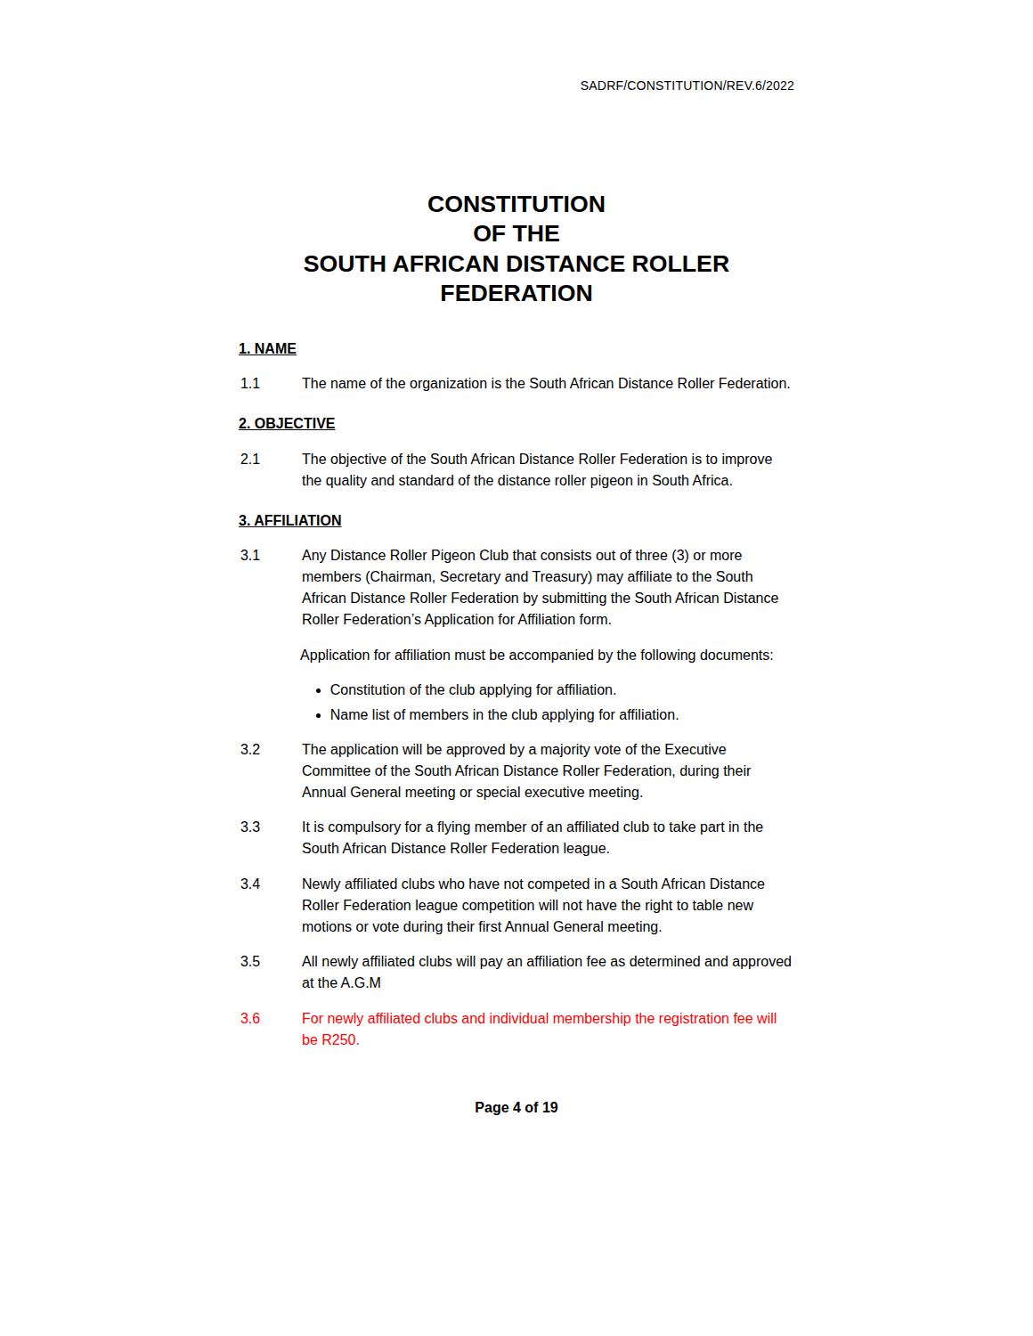SADRF/CONSTITUTION/REV.6/2022
CONSTITUTION
OF THE
SOUTH AFRICAN DISTANCE ROLLER FEDERATION
1. NAME
1.1
The name of the organization is the South African Distance Roller Federation.
2. OBJECTIVE
2.1
The objective of the South African Distance Roller Federation is to improve the quality and standard of the distance roller pigeon in South Africa.
3. AFFILIATION
3.1
Any Distance Roller Pigeon Club that consists out of three (3) or more members (Chairman, Secretary and Treasury) may affiliate to the South African Distance Roller Federation by submitting the South African Distance Roller Federation’s Application for Affiliation form.
Application for affiliation must be accompanied by the following documents:
Constitution of the club applying for affiliation.
Name list of members in the club applying for affiliation.
3.2
The application will be approved by a majority vote of the Executive Committee of the South African Distance Roller Federation, during their Annual General meeting or special executive meeting.
3.3
It is compulsory for a flying member of an affiliated club to take part in the South African Distance Roller Federation league.
3.4
Newly affiliated clubs who have not competed in a South African Distance Roller Federation league competition will not have the right to table new motions or vote during their first Annual General meeting.
3.5
All newly affiliated clubs will pay an affiliation fee as determined and approved at the A.G.M
3.6
For newly affiliated clubs and individual membership the registration fee will be R250.
Page 4 of 19